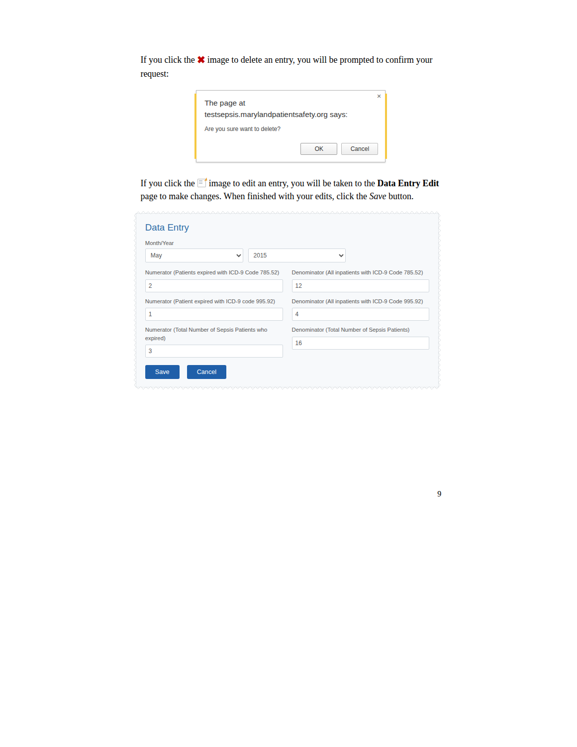If you click the ✖ image to delete an entry, you will be prompted to confirm your request:
×
The page at testsepsis.marylandpatientsafety.org says:
Are you sure want to delete?
OKCancel
If you click the image to edit an entry, you will be taken to the Data Entry Edit page to make changes. When finished with your edits, click the Save button.
Data Entry
Month/Year
May 2015
Numerator (Patients expired with ICD-9 Code 785.52)
Denominator (All inpatients with ICD-9 Code 785.52)
Numerator (Patient expired with ICD-9 code 995.92)
Denominator (All inpatients with ICD-9 Code 995.92)
Numerator (Total Number of Sepsis Patients who expired)
Denominator (Total Number of Sepsis Patients)
Save Cancel
9